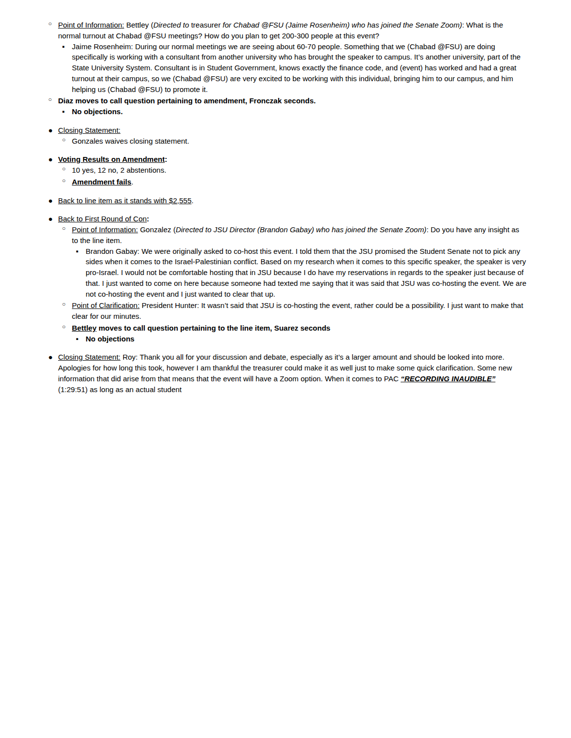Point of Information: Bettley (Directed to treasurer for Chabad @FSU (Jaime Rosenheim) who has joined the Senate Zoom): What is the normal turnout at Chabad @FSU meetings? How do you plan to get 200-300 people at this event?
Jaime Rosenheim: During our normal meetings we are seeing about 60-70 people. Something that we (Chabad @FSU) are doing specifically is working with a consultant from another university who has brought the speaker to campus. It’s another university, part of the State University System. Consultant is in Student Government, knows exactly the finance code, and (event) has worked and had a great turnout at their campus, so we (Chabad @FSU) are very excited to be working with this individual, bringing him to our campus, and him helping us (Chabad @FSU) to promote it.
Diaz moves to call question pertaining to amendment, Fronczak seconds.
No objections.
Closing Statement:
Gonzales waives closing statement.
Voting Results on Amendment:
10 yes, 12 no, 2 abstentions.
Amendment fails.
Back to line item as it stands with $2,555.
Back to First Round of Con:
Point of Information: Gonzalez (Directed to JSU Director (Brandon Gabay) who has joined the Senate Zoom): Do you have any insight as to the line item.
Brandon Gabay: We were originally asked to co-host this event. I told them that the JSU promised the Student Senate not to pick any sides when it comes to the Israel-Palestinian conflict. Based on my research when it comes to this specific speaker, the speaker is very pro-Israel. I would not be comfortable hosting that in JSU because I do have my reservations in regards to the speaker just because of that. I just wanted to come on here because someone had texted me saying that it was said that JSU was co-hosting the event. We are not co-hosting the event and I just wanted to clear that up.
Point of Clarification: President Hunter: It wasn’t said that JSU is co-hosting the event, rather could be a possibility. I just want to make that clear for our minutes.
Bettley moves to call question pertaining to the line item, Suarez seconds
No objections
Closing Statement: Roy: Thank you all for your discussion and debate, especially as it’s a larger amount and should be looked into more. Apologies for how long this took, however I am thankful the treasurer could make it as well just to make some quick clarification. Some new information that did arise from that means that the event will have a Zoom option. When it comes to PAC “RECORDING INAUDIBLE” (1:29:51) as long as an actual student